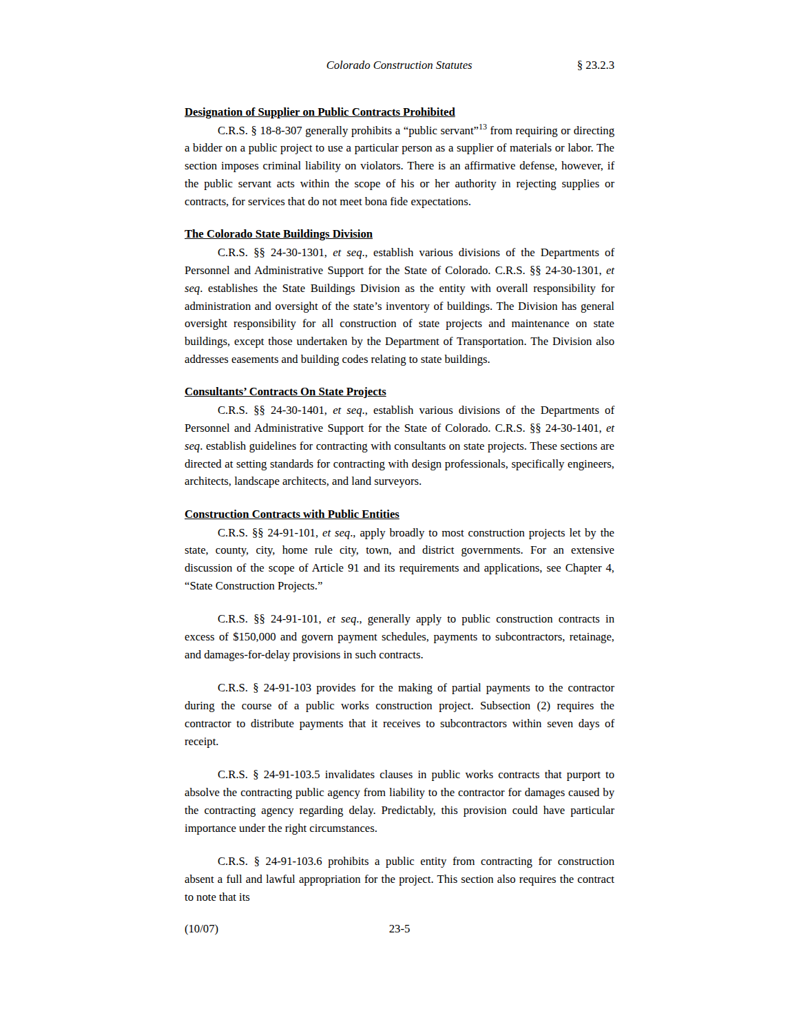Colorado Construction Statutes § 23.2.3
Designation of Supplier on Public Contracts Prohibited
C.R.S. § 18-8-307 generally prohibits a “public servant”13 from requiring or directing a bidder on a public project to use a particular person as a supplier of materials or labor. The section imposes criminal liability on violators. There is an affirmative defense, however, if the public servant acts within the scope of his or her authority in rejecting supplies or contracts, for services that do not meet bona fide expectations.
The Colorado State Buildings Division
C.R.S. §§ 24-30-1301, et seq., establish various divisions of the Departments of Personnel and Administrative Support for the State of Colorado. C.R.S. §§ 24-30-1301, et seq. establishes the State Buildings Division as the entity with overall responsibility for administration and oversight of the state’s inventory of buildings. The Division has general oversight responsibility for all construction of state projects and maintenance on state buildings, except those undertaken by the Department of Transportation. The Division also addresses easements and building codes relating to state buildings.
Consultants’ Contracts On State Projects
C.R.S. §§ 24-30-1401, et seq., establish various divisions of the Departments of Personnel and Administrative Support for the State of Colorado. C.R.S. §§ 24-30-1401, et seq. establish guidelines for contracting with consultants on state projects. These sections are directed at setting standards for contracting with design professionals, specifically engineers, architects, landscape architects, and land surveyors.
Construction Contracts with Public Entities
C.R.S. §§ 24-91-101, et seq., apply broadly to most construction projects let by the state, county, city, home rule city, town, and district governments. For an extensive discussion of the scope of Article 91 and its requirements and applications, see Chapter 4, “State Construction Projects.”
C.R.S. §§ 24-91-101, et seq., generally apply to public construction contracts in excess of $150,000 and govern payment schedules, payments to subcontractors, retainage, and damages-for-delay provisions in such contracts.
C.R.S. § 24-91-103 provides for the making of partial payments to the contractor during the course of a public works construction project. Subsection (2) requires the contractor to distribute payments that it receives to subcontractors within seven days of receipt.
C.R.S. § 24-91-103.5 invalidates clauses in public works contracts that purport to absolve the contracting public agency from liability to the contractor for damages caused by the contracting agency regarding delay. Predictably, this provision could have particular importance under the right circumstances.
C.R.S. § 24-91-103.6 prohibits a public entity from contracting for construction absent a full and lawful appropriation for the project. This section also requires the contract to note that its
(10/07) 23-5